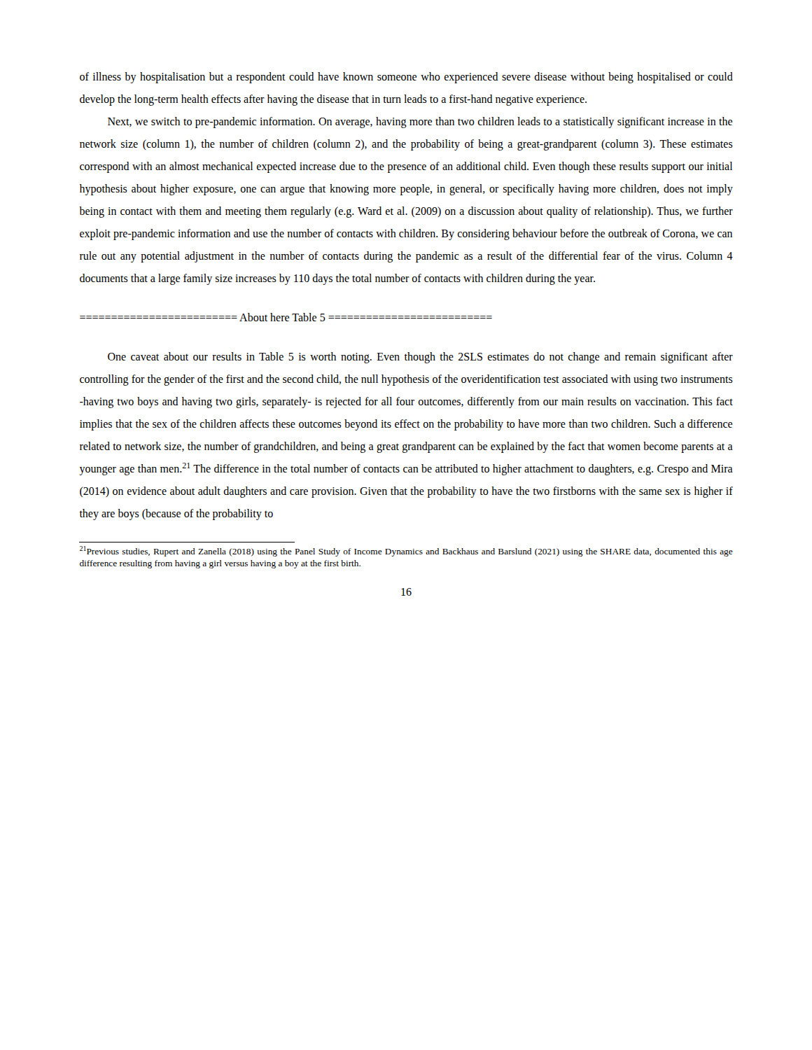of illness by hospitalisation but a respondent could have known someone who experienced severe disease without being hospitalised or could develop the long-term health effects after having the disease that in turn leads to a first-hand negative experience.
Next, we switch to pre-pandemic information. On average, having more than two children leads to a statistically significant increase in the network size (column 1), the number of children (column 2), and the probability of being a great-grandparent (column 3). These estimates correspond with an almost mechanical expected increase due to the presence of an additional child. Even though these results support our initial hypothesis about higher exposure, one can argue that knowing more people, in general, or specifically having more children, does not imply being in contact with them and meeting them regularly (e.g. Ward et al. (2009) on a discussion about quality of relationship). Thus, we further exploit pre-pandemic information and use the number of contacts with children. By considering behaviour before the outbreak of Corona, we can rule out any potential adjustment in the number of contacts during the pandemic as a result of the differential fear of the virus. Column 4 documents that a large family size increases by 110 days the total number of contacts with children during the year.
========================= About here Table 5 ==========================
One caveat about our results in Table 5 is worth noting. Even though the 2SLS estimates do not change and remain significant after controlling for the gender of the first and the second child, the null hypothesis of the overidentification test associated with using two instruments -having two boys and having two girls, separately- is rejected for all four outcomes, differently from our main results on vaccination. This fact implies that the sex of the children affects these outcomes beyond its effect on the probability to have more than two children. Such a difference related to network size, the number of grandchildren, and being a great grandparent can be explained by the fact that women become parents at a younger age than men.21 The difference in the total number of contacts can be attributed to higher attachment to daughters, e.g. Crespo and Mira (2014) on evidence about adult daughters and care provision. Given that the probability to have the two firstborns with the same sex is higher if they are boys (because of the probability to
21Previous studies, Rupert and Zanella (2018) using the Panel Study of Income Dynamics and Backhaus and Barslund (2021) using the SHARE data, documented this age difference resulting from having a girl versus having a boy at the first birth.
16